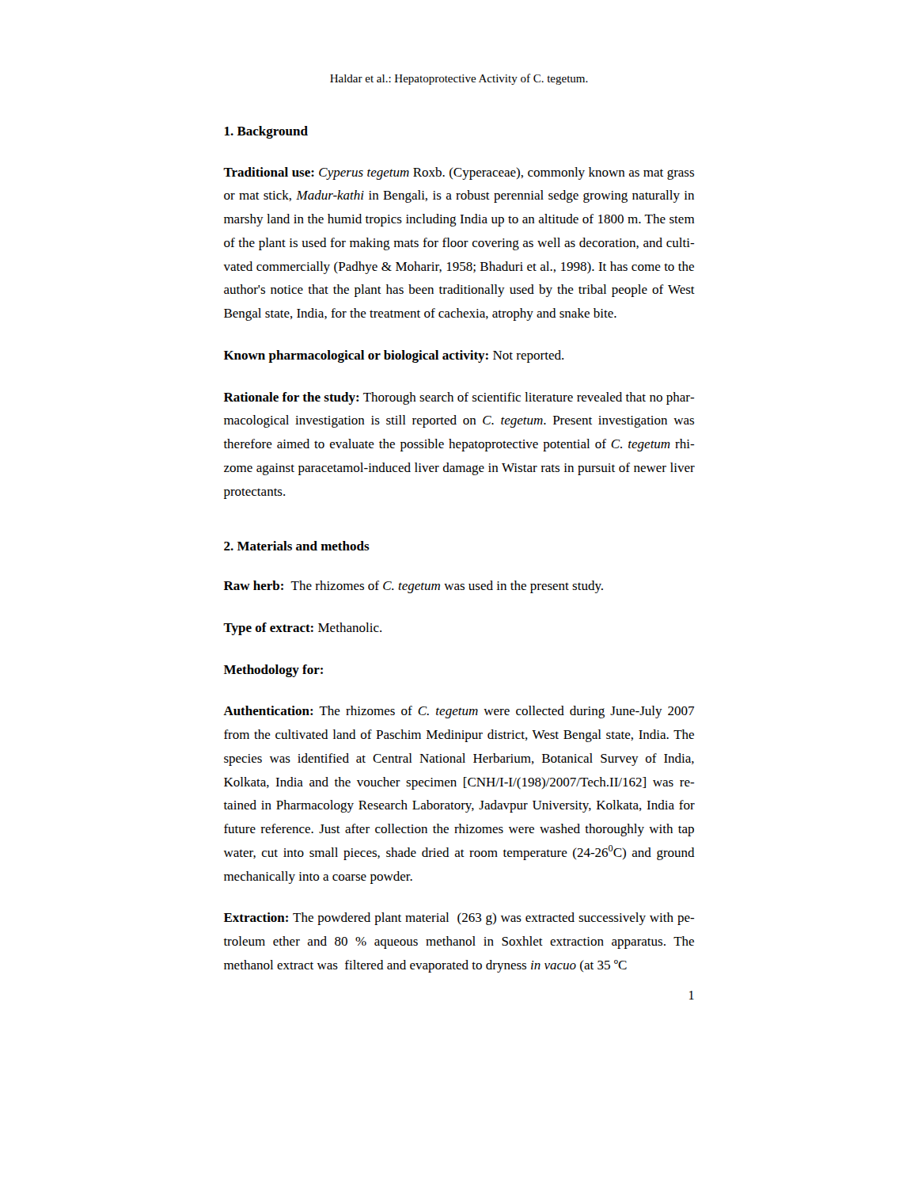Haldar et al.: Hepatoprotective Activity of C. tegetum.
1. Background
Traditional use: Cyperus tegetum Roxb. (Cyperaceae), commonly known as mat grass or mat stick, Madur-kathi in Bengali, is a robust perennial sedge growing naturally in marshy land in the humid tropics including India up to an altitude of 1800 m. The stem of the plant is used for making mats for floor covering as well as decoration, and cultivated commercially (Padhye & Moharir, 1958; Bhaduri et al., 1998). It has come to the author's notice that the plant has been traditionally used by the tribal people of West Bengal state, India, for the treatment of cachexia, atrophy and snake bite.
Known pharmacological or biological activity: Not reported.
Rationale for the study: Thorough search of scientific literature revealed that no pharmacological investigation is still reported on C. tegetum. Present investigation was therefore aimed to evaluate the possible hepatoprotective potential of C. tegetum rhizome against paracetamol-induced liver damage in Wistar rats in pursuit of newer liver protectants.
2. Materials and methods
Raw herb: The rhizomes of C. tegetum was used in the present study.
Type of extract: Methanolic.
Methodology for:
Authentication: The rhizomes of C. tegetum were collected during June-July 2007 from the cultivated land of Paschim Medinipur district, West Bengal state, India. The species was identified at Central National Herbarium, Botanical Survey of India, Kolkata, India and the voucher specimen [CNH/I-I/(198)/2007/Tech.II/162] was retained in Pharmacology Research Laboratory, Jadavpur University, Kolkata, India for future reference. Just after collection the rhizomes were washed thoroughly with tap water, cut into small pieces, shade dried at room temperature (24-260 C) and ground mechanically into a coarse powder.
Extraction: The powdered plant material (263 g) was extracted successively with petroleum ether and 80 % aqueous methanol in Soxhlet extraction apparatus. The methanol extract was filtered and evaporated to dryness in vacuo (at 35 ºC
1